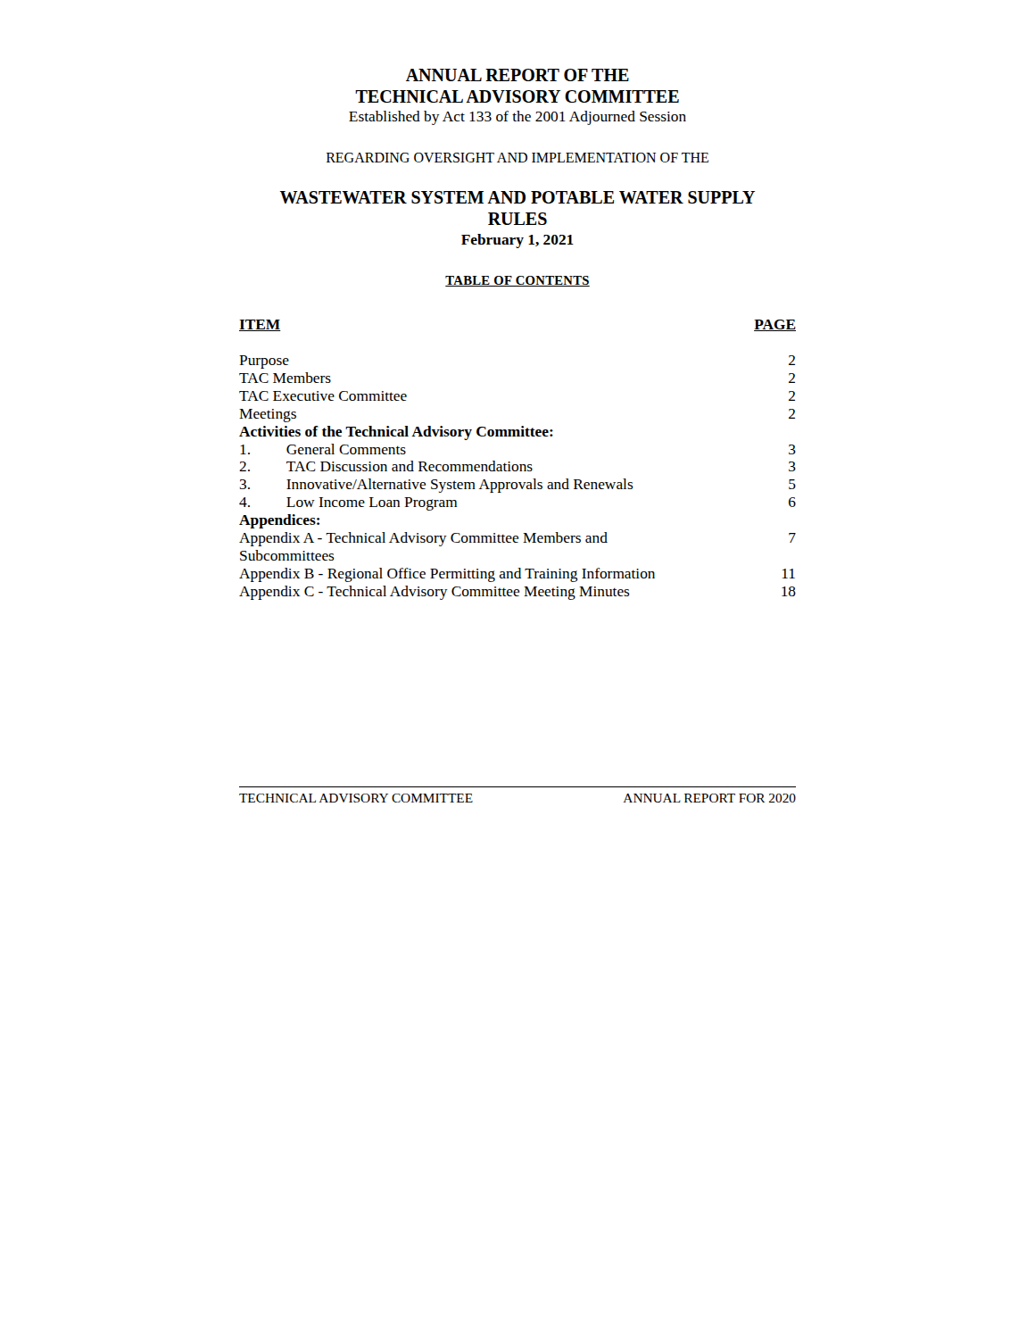ANNUAL REPORT OF THE
TECHNICAL ADVISORY COMMITTEE
Established by Act 133 of the 2001 Adjourned Session
REGARDING OVERSIGHT AND IMPLEMENTATION OF THE
WASTEWATER SYSTEM AND POTABLE WATER SUPPLY
RULES
February 1, 2021
TABLE OF CONTENTS
| ITEM | PAGE |
| Purpose | 2 |
| TAC Members | 2 |
| TAC Executive Committee | 2 |
| Meetings | 2 |
| Activities of the Technical Advisory Committee: |
| 1. | General Comments | 3 |
| 2. | TAC Discussion and Recommendations | 3 |
| 3. | Innovative/Alternative System Approvals and Renewals | 5 |
| 4. | Low Income Loan Program | 6 |
| Appendices: |
| Appendix A - Technical Advisory Committee Members and Subcommittees | 7 |
| Appendix B - Regional Office Permitting and Training Information | 11 |
| Appendix C - Technical Advisory Committee Meeting Minutes | 18 |
TECHNICAL ADVISORY COMMITTEE ANNUAL REPORT FOR 2020